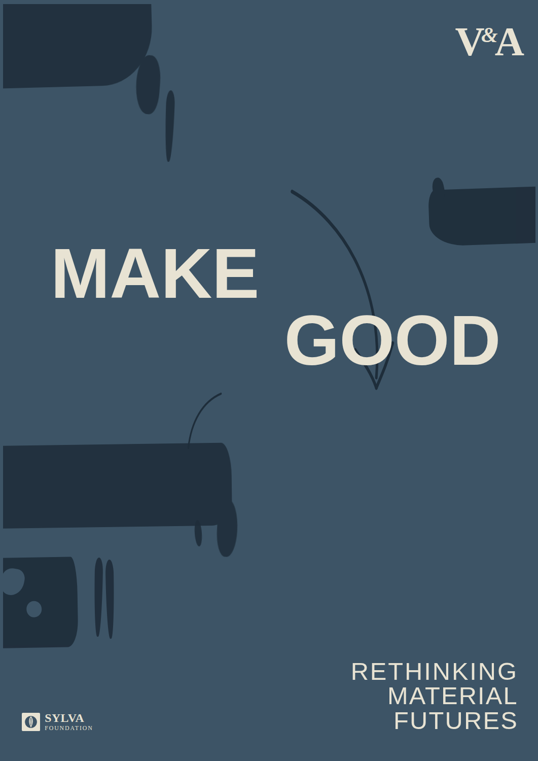V&A
MAKE GOOD
RETHINKING MATERIAL FUTURES
SYLVA FOUNDATION